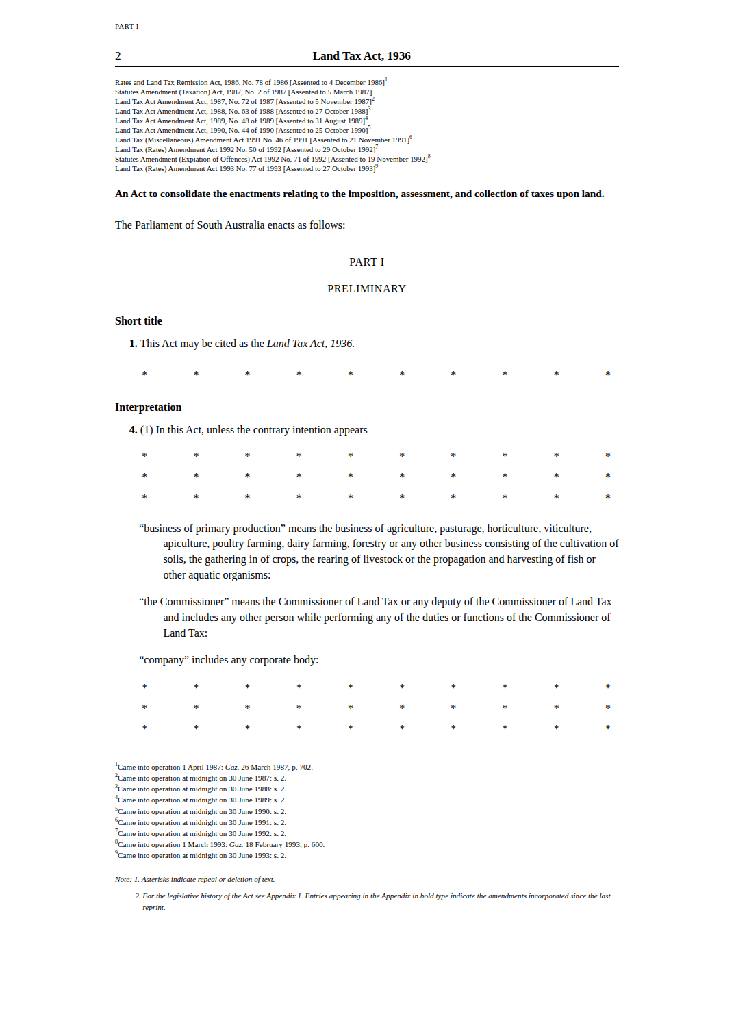PART I
2 Land Tax Act, 1936
Rates and Land Tax Remission Act, 1986, No. 78 of 1986 [Assented to 4 December 1986]1
Statutes Amendment (Taxation) Act, 1987, No. 2 of 1987 [Assented to 5 March 1987]
Land Tax Act Amendment Act, 1987, No. 72 of 1987 [Assented to 5 November 1987]2
Land Tax Act Amendment Act, 1988, No. 63 of 1988 [Assented to 27 October 1988]3
Land Tax Act Amendment Act, 1989, No. 48 of 1989 [Assented to 31 August 1989]4
Land Tax Act Amendment Act, 1990, No. 44 of 1990 [Assented to 25 October 1990]5
Land Tax (Miscellaneous) Amendment Act 1991 No. 46 of 1991 [Assented to 21 November 1991]6
Land Tax (Rates) Amendment Act 1992 No. 50 of 1992 [Assented to 29 October 1992]7
Statutes Amendment (Expiation of Offences) Act 1992 No. 71 of 1992 [Assented to 19 November 1992]8
Land Tax (Rates) Amendment Act 1993 No. 77 of 1993 [Assented to 27 October 1993]9
An Act to consolidate the enactments relating to the imposition, assessment, and collection of taxes upon land.
The Parliament of South Australia enacts as follows:
PART I
PRELIMINARY
Short title
1. This Act may be cited as the Land Tax Act, 1936.
**********
Interpretation
4. (1) In this Act, unless the contrary intention appears—
**********
**********
**********
“business of primary production” means the business of agriculture, pasturage, horticulture, viticulture, apiculture, poultry farming, dairy farming, forestry or any other business consisting of the cultivation of soils, the gathering in of crops, the rearing of livestock or the propagation and harvesting of fish or other aquatic organisms:
“the Commissioner” means the Commissioner of Land Tax or any deputy of the Commissioner of Land Tax and includes any other person while performing any of the duties or functions of the Commissioner of Land Tax:
“company” includes any corporate body:
**********
**********
**********
1Came into operation 1 April 1987: Gaz. 26 March 1987, p. 702.
2Came into operation at midnight on 30 June 1987: s. 2.
3Came into operation at midnight on 30 June 1988: s. 2.
4Came into operation at midnight on 30 June 1989: s. 2.
5Came into operation at midnight on 30 June 1990: s. 2.
6Came into operation at midnight on 30 June 1991: s. 2.
7Came into operation at midnight on 30 June 1992: s. 2.
8Came into operation 1 March 1993: Gaz. 18 February 1993, p. 600.
9Came into operation at midnight on 30 June 1993: s. 2.
Note: 1. Asterisks indicate repeal or deletion of text.
2. For the legislative history of the Act see Appendix 1. Entries appearing in the Appendix in bold type indicate the amendments incorporated since the last reprint.